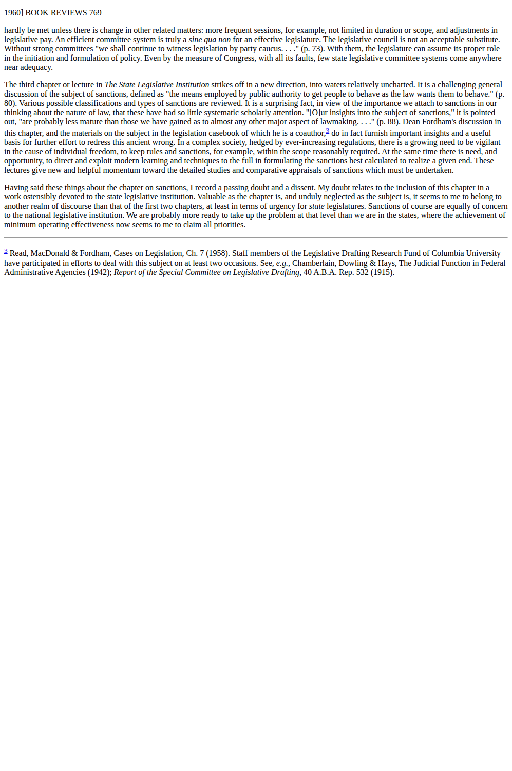1960] BOOK REVIEWS 769
hardly be met unless there is change in other related matters: more frequent sessions, for example, not limited in duration or scope, and adjustments in legislative pay. An efficient committee system is truly a sine qua non for an effective legislature. The legislative council is not an acceptable substitute. Without strong committees "we shall continue to witness legislation by party caucus. . . ." (p. 73). With them, the legislature can assume its proper role in the initiation and formulation of policy. Even by the measure of Congress, with all its faults, few state legislative committee systems come anywhere near adequacy.
The third chapter or lecture in The State Legislative Institution strikes off in a new direction, into waters relatively uncharted. It is a challenging general discussion of the subject of sanctions, defined as "the means employed by public authority to get people to behave as the law wants them to behave." (p. 80). Various possible classifications and types of sanctions are reviewed. It is a surprising fact, in view of the importance we attach to sanctions in our thinking about the nature of law, that these have had so little systematic scholarly attention. "[O]ur insights into the subject of sanctions," it is pointed out, "are probably less mature than those we have gained as to almost any other major aspect of lawmaking. . . ." (p. 88). Dean Fordham's discussion in this chapter, and the materials on the subject in the legislation casebook of which he is a coauthor,3 do in fact furnish important insights and a useful basis for further effort to redress this ancient wrong. In a complex society, hedged by ever-increasing regulations, there is a growing need to be vigilant in the cause of individual freedom, to keep rules and sanctions, for example, within the scope reasonably required. At the same time there is need, and opportunity, to direct and exploit modern learning and techniques to the full in formulating the sanctions best calculated to realize a given end. These lectures give new and helpful momentum toward the detailed studies and comparative appraisals of sanctions which must be undertaken.
Having said these things about the chapter on sanctions, I record a passing doubt and a dissent. My doubt relates to the inclusion of this chapter in a work ostensibly devoted to the state legislative institution. Valuable as the chapter is, and unduly neglected as the subject is, it seems to me to belong to another realm of discourse than that of the first two chapters, at least in terms of urgency for state legislatures. Sanctions of course are equally of concern to the national legislative institution. We are probably more ready to take up the problem at that level than we are in the states, where the achievement of minimum operating effectiveness now seems to me to claim all priorities.
3 Read, MacDonald & Fordham, Cases on Legislation, Ch. 7 (1958). Staff members of the Legislative Drafting Research Fund of Columbia University have participated in efforts to deal with this subject on at least two occasions. See, e.g., Chamberlain, Dowling & Hays, The Judicial Function in Federal Administrative Agencies (1942); Report of the Special Committee on Legislative Drafting, 40 A.B.A. Rep. 532 (1915).